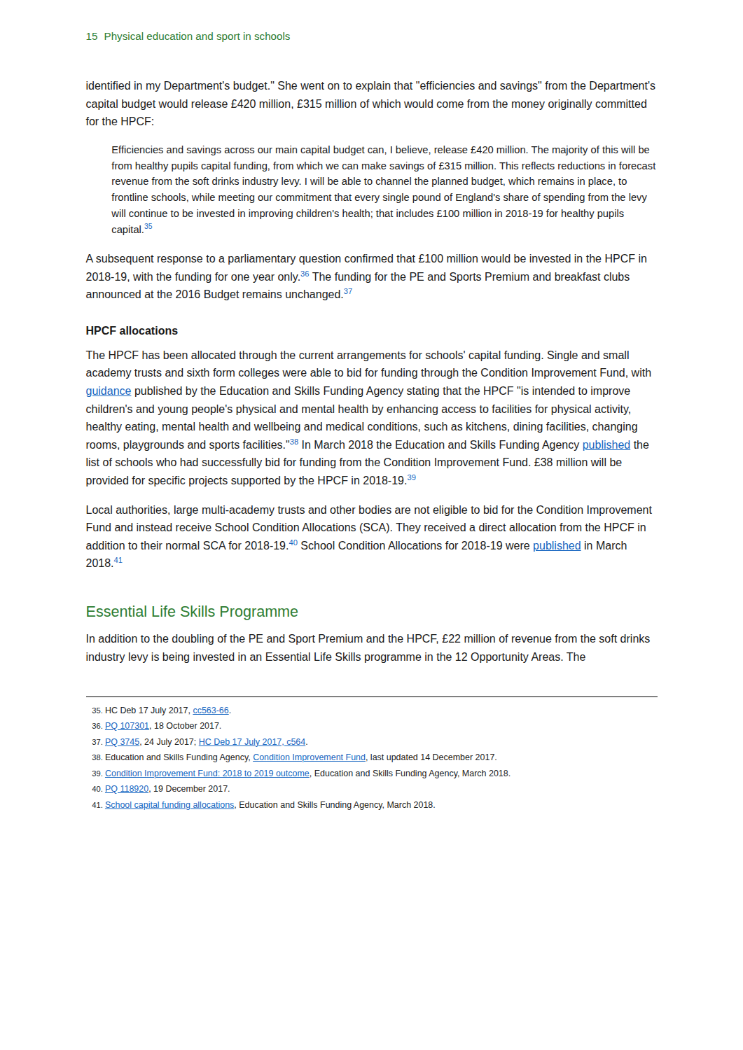15 Physical education and sport in schools
identified in my Department's budget." She went on to explain that "efficiencies and savings" from the Department's capital budget would release £420 million, £315 million of which would come from the money originally committed for the HPCF:
Efficiencies and savings across our main capital budget can, I believe, release £420 million. The majority of this will be from healthy pupils capital funding, from which we can make savings of £315 million. This reflects reductions in forecast revenue from the soft drinks industry levy. I will be able to channel the planned budget, which remains in place, to frontline schools, while meeting our commitment that every single pound of England's share of spending from the levy will continue to be invested in improving children's health; that includes £100 million in 2018-19 for healthy pupils capital.35
A subsequent response to a parliamentary question confirmed that £100 million would be invested in the HPCF in 2018-19, with the funding for one year only.36 The funding for the PE and Sports Premium and breakfast clubs announced at the 2016 Budget remains unchanged.37
HPCF allocations
The HPCF has been allocated through the current arrangements for schools' capital funding. Single and small academy trusts and sixth form colleges were able to bid for funding through the Condition Improvement Fund, with guidance published by the Education and Skills Funding Agency stating that the HPCF "is intended to improve children's and young people's physical and mental health by enhancing access to facilities for physical activity, healthy eating, mental health and wellbeing and medical conditions, such as kitchens, dining facilities, changing rooms, playgrounds and sports facilities."38 In March 2018 the Education and Skills Funding Agency published the list of schools who had successfully bid for funding from the Condition Improvement Fund. £38 million will be provided for specific projects supported by the HPCF in 2018-19.39
Local authorities, large multi-academy trusts and other bodies are not eligible to bid for the Condition Improvement Fund and instead receive School Condition Allocations (SCA). They received a direct allocation from the HPCF in addition to their normal SCA for 2018-19.40 School Condition Allocations for 2018-19 were published in March 2018.41
Essential Life Skills Programme
In addition to the doubling of the PE and Sport Premium and the HPCF, £22 million of revenue from the soft drinks industry levy is being invested in an Essential Life Skills programme in the 12 Opportunity Areas. The
HC Deb 17 July 2017, cc563-66.
PQ 107301, 18 October 2017.
PQ 3745, 24 July 2017; HC Deb 17 July 2017, c564.
Education and Skills Funding Agency, Condition Improvement Fund, last updated 14 December 2017.
Condition Improvement Fund: 2018 to 2019 outcome, Education and Skills Funding Agency, March 2018.
PQ 118920, 19 December 2017.
School capital funding allocations, Education and Skills Funding Agency, March 2018.